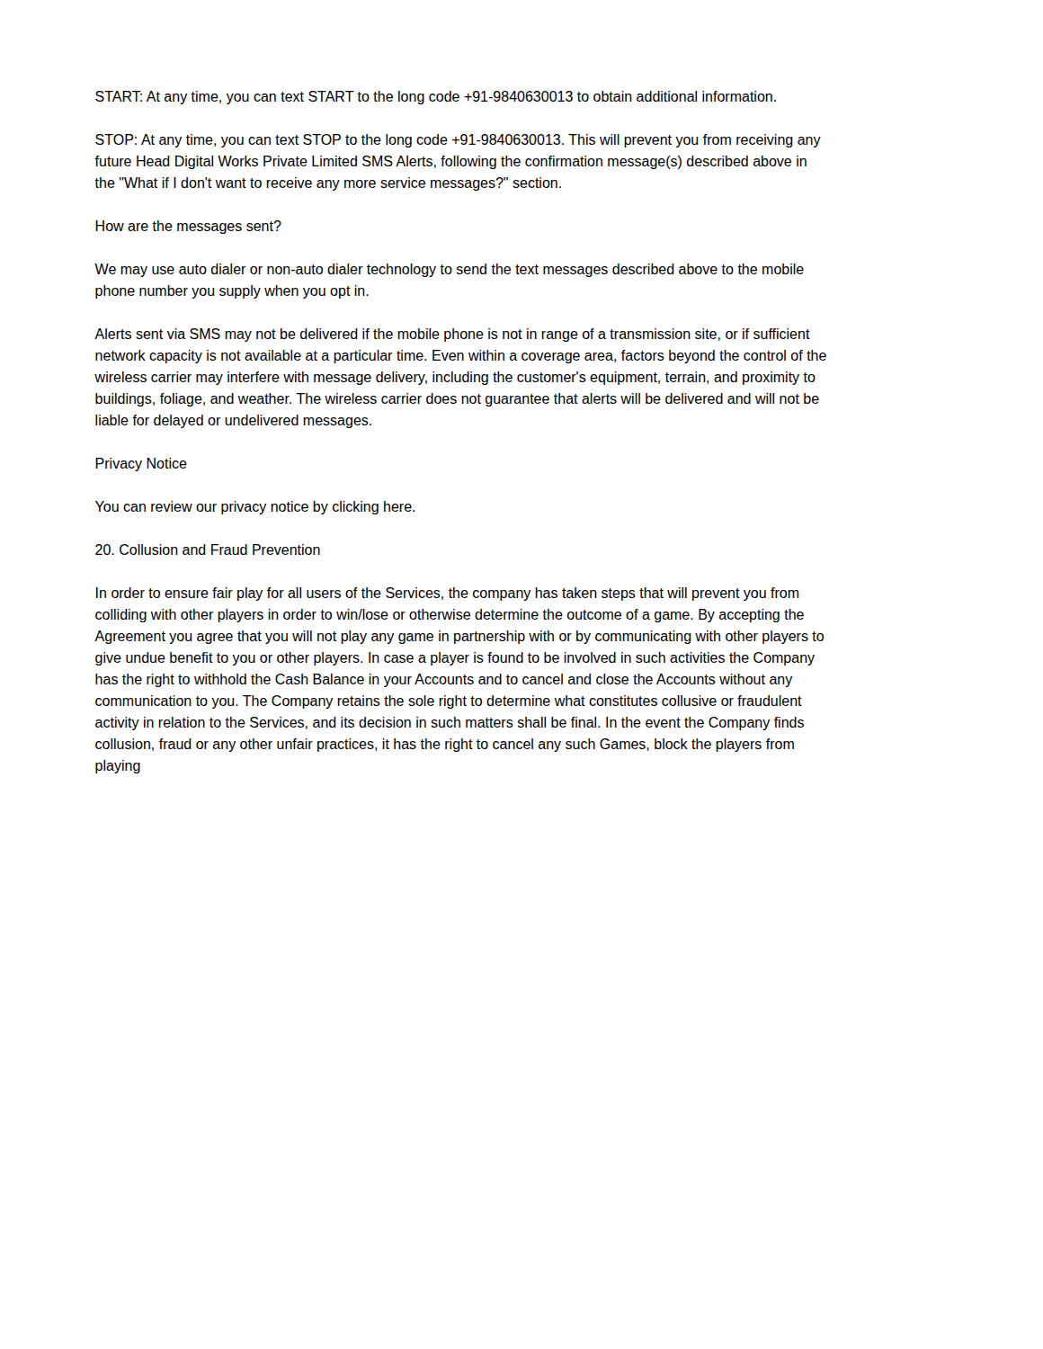START: At any time, you can text START to the long code +91-9840630013 to obtain additional information.
STOP: At any time, you can text STOP to the long code +91-9840630013. This will prevent you from receiving any future Head Digital Works Private Limited SMS Alerts, following the confirmation message(s) described above in the "What if I don't want to receive any more service messages?" section.
How are the messages sent?
We may use auto dialer or non-auto dialer technology to send the text messages described above to the mobile phone number you supply when you opt in.
Alerts sent via SMS may not be delivered if the mobile phone is not in range of a transmission site, or if sufficient network capacity is not available at a particular time. Even within a coverage area, factors beyond the control of the wireless carrier may interfere with message delivery, including the customer's equipment, terrain, and proximity to buildings, foliage, and weather. The wireless carrier does not guarantee that alerts will be delivered and will not be liable for delayed or undelivered messages.
Privacy Notice
You can review our privacy notice by clicking here.
20. Collusion and Fraud Prevention
In order to ensure fair play for all users of the Services, the company has taken steps that will prevent you from colliding with other players in order to win/lose or otherwise determine the outcome of a game. By accepting the Agreement you agree that you will not play any game in partnership with or by communicating with other players to give undue benefit to you or other players. In case a player is found to be involved in such activities the Company has the right to withhold the Cash Balance in your Accounts and to cancel and close the Accounts without any communication to you. The Company retains the sole right to determine what constitutes collusive or fraudulent activity in relation to the Services, and its decision in such matters shall be final. In the event the Company finds collusion, fraud or any other unfair practices, it has the right to cancel any such Games, block the players from playing